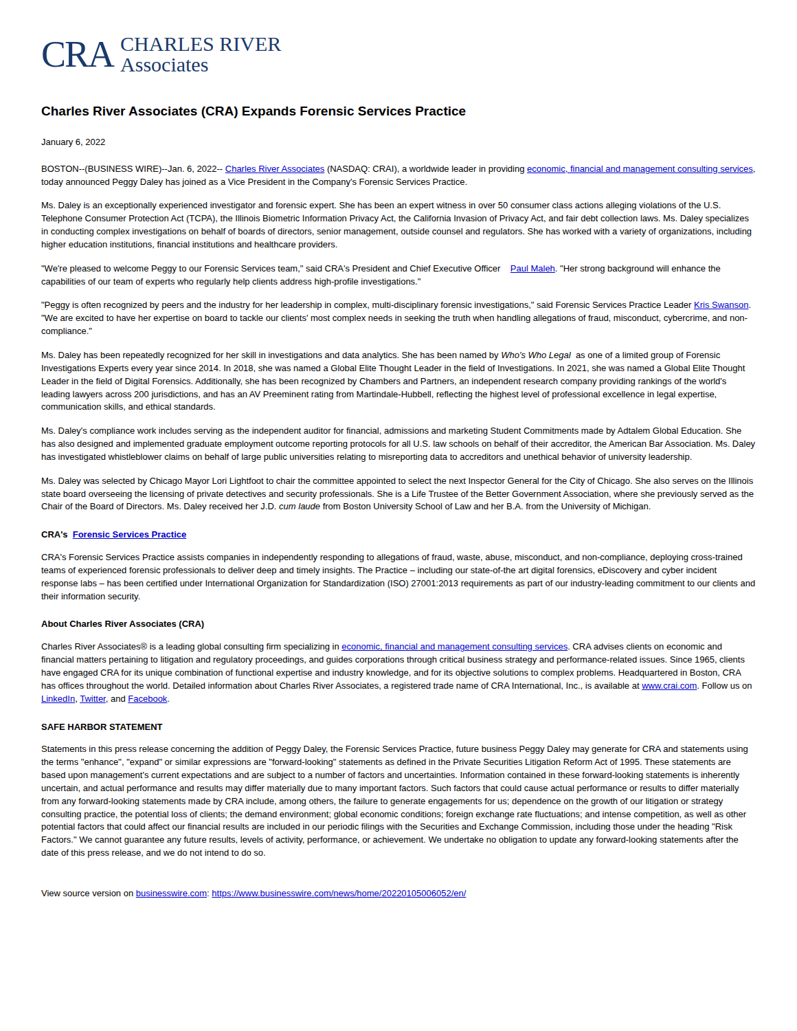CRA CHARLES RIVER Associates
Charles River Associates (CRA) Expands Forensic Services Practice
January 6, 2022
BOSTON--(BUSINESS WIRE)--Jan. 6, 2022-- Charles River Associates (NASDAQ: CRAI), a worldwide leader in providing economic, financial and management consulting services, today announced Peggy Daley has joined as a Vice President in the Company's Forensic Services Practice.
Ms. Daley is an exceptionally experienced investigator and forensic expert. She has been an expert witness in over 50 consumer class actions alleging violations of the U.S. Telephone Consumer Protection Act (TCPA), the Illinois Biometric Information Privacy Act, the California Invasion of Privacy Act, and fair debt collection laws. Ms. Daley specializes in conducting complex investigations on behalf of boards of directors, senior management, outside counsel and regulators. She has worked with a variety of organizations, including higher education institutions, financial institutions and healthcare providers.
"We're pleased to welcome Peggy to our Forensic Services team," said CRA's President and Chief Executive Officer Paul Maleh. "Her strong background will enhance the capabilities of our team of experts who regularly help clients address high-profile investigations."
"Peggy is often recognized by peers and the industry for her leadership in complex, multi-disciplinary forensic investigations," said Forensic Services Practice Leader Kris Swanson. "We are excited to have her expertise on board to tackle our clients' most complex needs in seeking the truth when handling allegations of fraud, misconduct, cybercrime, and non-compliance."
Ms. Daley has been repeatedly recognized for her skill in investigations and data analytics. She has been named by Who's Who Legal as one of a limited group of Forensic Investigations Experts every year since 2014. In 2018, she was named a Global Elite Thought Leader in the field of Investigations. In 2021, she was named a Global Elite Thought Leader in the field of Digital Forensics. Additionally, she has been recognized by Chambers and Partners, an independent research company providing rankings of the world's leading lawyers across 200 jurisdictions, and has an AV Preeminent rating from Martindale-Hubbell, reflecting the highest level of professional excellence in legal expertise, communication skills, and ethical standards.
Ms. Daley's compliance work includes serving as the independent auditor for financial, admissions and marketing Student Commitments made by Adtalem Global Education. She has also designed and implemented graduate employment outcome reporting protocols for all U.S. law schools on behalf of their accreditor, the American Bar Association. Ms. Daley has investigated whistleblower claims on behalf of large public universities relating to misreporting data to accreditors and unethical behavior of university leadership.
Ms. Daley was selected by Chicago Mayor Lori Lightfoot to chair the committee appointed to select the next Inspector General for the City of Chicago. She also serves on the Illinois state board overseeing the licensing of private detectives and security professionals. She is a Life Trustee of the Better Government Association, where she previously served as the Chair of the Board of Directors. Ms. Daley received her J.D. cum laude from Boston University School of Law and her B.A. from the University of Michigan.
CRA's Forensic Services Practice
CRA's Forensic Services Practice assists companies in independently responding to allegations of fraud, waste, abuse, misconduct, and non-compliance, deploying cross-trained teams of experienced forensic professionals to deliver deep and timely insights. The Practice – including our state-of-the art digital forensics, eDiscovery and cyber incident response labs – has been certified under International Organization for Standardization (ISO) 27001:2013 requirements as part of our industry-leading commitment to our clients and their information security.
About Charles River Associates (CRA)
Charles River Associates® is a leading global consulting firm specializing in economic, financial and management consulting services. CRA advises clients on economic and financial matters pertaining to litigation and regulatory proceedings, and guides corporations through critical business strategy and performance-related issues. Since 1965, clients have engaged CRA for its unique combination of functional expertise and industry knowledge, and for its objective solutions to complex problems. Headquartered in Boston, CRA has offices throughout the world. Detailed information about Charles River Associates, a registered trade name of CRA International, Inc., is available at www.crai.com. Follow us on LinkedIn, Twitter, and Facebook.
SAFE HARBOR STATEMENT
Statements in this press release concerning the addition of Peggy Daley, the Forensic Services Practice, future business Peggy Daley may generate for CRA and statements using the terms "enhance", "expand" or similar expressions are "forward-looking" statements as defined in the Private Securities Litigation Reform Act of 1995. These statements are based upon management's current expectations and are subject to a number of factors and uncertainties. Information contained in these forward-looking statements is inherently uncertain, and actual performance and results may differ materially due to many important factors. Such factors that could cause actual performance or results to differ materially from any forward-looking statements made by CRA include, among others, the failure to generate engagements for us; dependence on the growth of our litigation or strategy consulting practice, the potential loss of clients; the demand environment; global economic conditions; foreign exchange rate fluctuations; and intense competition, as well as other potential factors that could affect our financial results are included in our periodic filings with the Securities and Exchange Commission, including those under the heading "Risk Factors." We cannot guarantee any future results, levels of activity, performance, or achievement. We undertake no obligation to update any forward-looking statements after the date of this press release, and we do not intend to do so.
View source version on businesswire.com: https://www.businesswire.com/news/home/20220105006052/en/